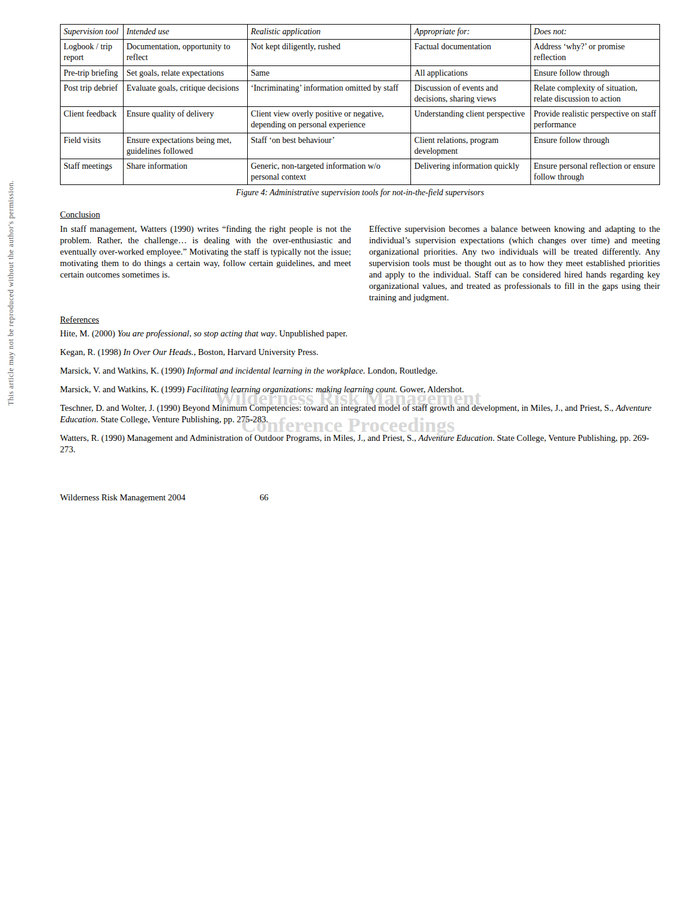This article may not be reproduced without the author's permission.
Wilderness Risk Management
Conference Proceedings
| Supervision tool | Intended use | Realistic application | Appropriate for: | Does not: |
| --- | --- | --- | --- | --- |
| Logbook / trip report | Documentation, opportunity to reflect | Not kept diligently, rushed | Factual documentation | Address ‘why?’ or promise reflection |
| Pre-trip briefing | Set goals, relate expectations | Same | All applications | Ensure follow through |
| Post trip debrief | Evaluate goals, critique decisions | ‘Incriminating’ information omitted by staff | Discussion of events and decisions, sharing views | Relate complexity of situation, relate discussion to action |
| Client feedback | Ensure quality of delivery | Client view overly positive or negative, depending on personal experience | Understanding client perspective | Provide realistic perspective on staff performance |
| Field visits | Ensure expectations being met, guidelines followed | Staff ‘on best behaviour’ | Client relations, program development | Ensure follow through |
| Staff meetings | Share information | Generic, non-targeted information w/o personal context | Delivering information quickly | Ensure personal reflection or ensure follow through |
Figure 4: Administrative supervision tools for not-in-the-field supervisors
Conclusion
In staff management, Watters (1990) writes “finding the right people is not the problem. Rather, the challenge… is dealing with the over-enthusiastic and eventually over-worked employee.” Motivating the staff is typically not the issue; motivating them to do things a certain way, follow certain guidelines, and meet certain outcomes sometimes is.
Effective supervision becomes a balance between knowing and adapting to the individual’s supervision expectations (which changes over time) and meeting organizational priorities. Any two individuals will be treated differently. Any supervision tools must be thought out as to how they meet established priorities and apply to the individual. Staff can be considered hired hands regarding key organizational values, and treated as professionals to fill in the gaps using their training and judgment.
References
Hite, M. (2000) You are professional, so stop acting that way. Unpublished paper.
Kegan, R. (1998) In Over Our Heads., Boston, Harvard University Press.
Marsick, V. and Watkins, K. (1990) Informal and incidental learning in the workplace. London, Routledge.
Marsick, V. and Watkins, K. (1999) Facilitating learning organizations: making learning count. Gower, Aldershot.
Teschner, D. and Wolter, J. (1990) Beyond Minimum Competencies: toward an integrated model of staff growth and development, in Miles, J., and Priest, S., Adventure Education. State College, Venture Publishing, pp. 275-283.
Watters, R. (1990) Management and Administration of Outdoor Programs, in Miles, J., and Priest, S., Adventure Education. State College, Venture Publishing, pp. 269-273.
Wilderness Risk Management 2004 66